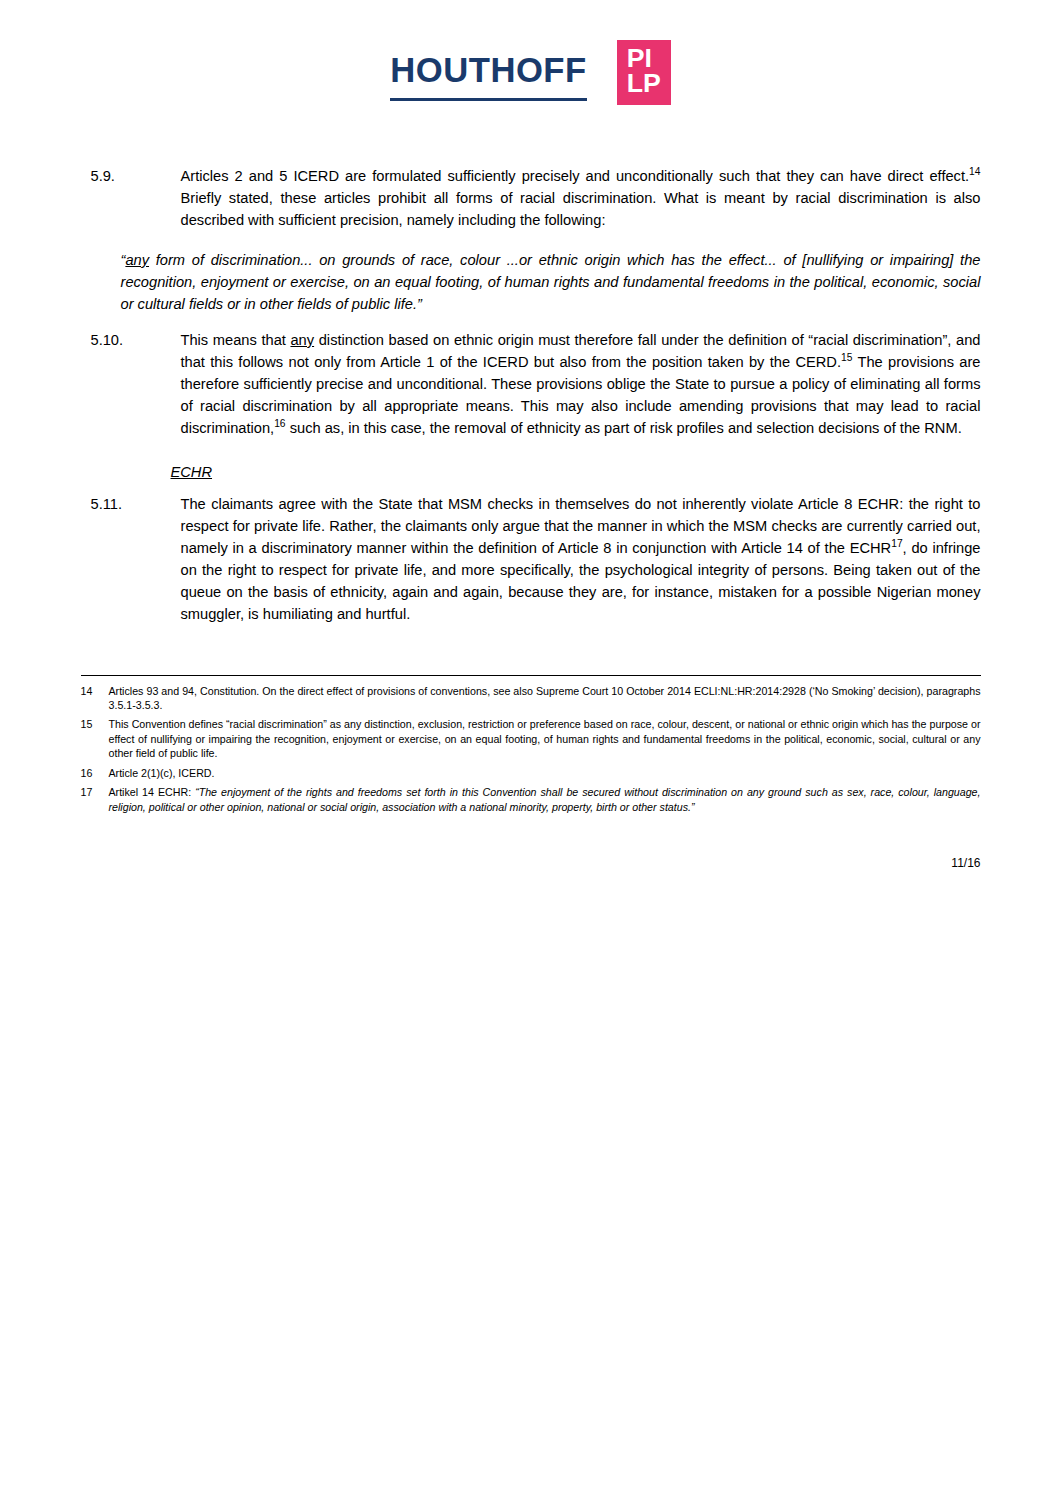HOUTHOFF
PI
LP
5.9.
Articles 2 and 5 ICERD are formulated sufficiently precisely and unconditionally such that they can have direct effect.14 Briefly stated, these articles prohibit all forms of racial discrimination. What is meant by racial discrimination is also described with sufficient precision, namely including the following:
“any form of discrimination... on grounds of race, colour ...or ethnic origin which has the effect... of [nullifying or impairing] the recognition, enjoyment or exercise, on an equal footing, of human rights and fundamental freedoms in the political, economic, social or cultural fields or in other fields of public life.”
5.10.
This means that any distinction based on ethnic origin must therefore fall under the definition of “racial discrimination”, and that this follows not only from Article 1 of the ICERD but also from the position taken by the CERD.15 The provisions are therefore sufficiently precise and unconditional. These provisions oblige the State to pursue a policy of eliminating all forms of racial discrimination by all appropriate means. This may also include amending provisions that may lead to racial discrimination,16 such as, in this case, the removal of ethnicity as part of risk profiles and selection decisions of the RNM.
ECHR
5.11.
The claimants agree with the State that MSM checks in themselves do not inherently violate Article 8 ECHR: the right to respect for private life. Rather, the claimants only argue that the manner in which the MSM checks are currently carried out, namely in a discriminatory manner within the definition of Article 8 in conjunction with Article 14 of the ECHR17, do infringe on the right to respect for private life, and more specifically, the psychological integrity of persons. Being taken out of the queue on the basis of ethnicity, again and again, because they are, for instance, mistaken for a possible Nigerian money smuggler, is humiliating and hurtful.
14
Articles 93 and 94, Constitution. On the direct effect of provisions of conventions, see also Supreme Court 10 October 2014 ECLI:NL:HR:2014:2928 (‘No Smoking’ decision), paragraphs 3.5.1-3.5.3.
15
This Convention defines “racial discrimination” as any distinction, exclusion, restriction or preference based on race, colour, descent, or national or ethnic origin which has the purpose or effect of nullifying or impairing the recognition, enjoyment or exercise, on an equal footing, of human rights and fundamental freedoms in the political, economic, social, cultural or any other field of public life.
16
Article 2(1)(c), ICERD.
17
Artikel 14 ECHR: “The enjoyment of the rights and freedoms set forth in this Convention shall be secured without discrimination on any ground such as sex, race, colour, language, religion, political or other opinion, national or social origin, association with a national minority, property, birth or other status.”
11/16